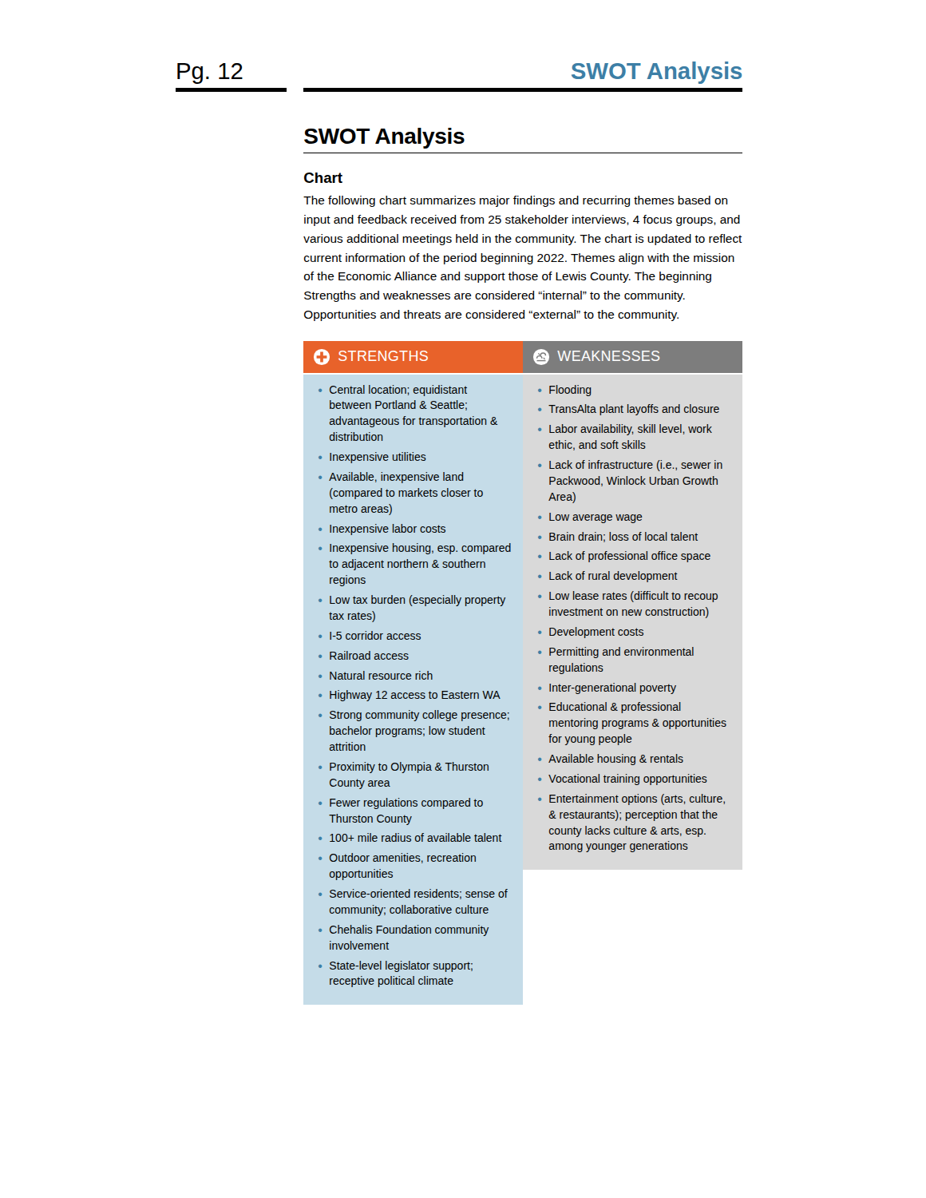Pg. 12
SWOT Analysis
SWOT Analysis
Chart
The following chart summarizes major findings and recurring themes based on input and feedback received from 25 stakeholder interviews, 4 focus groups, and various additional meetings held in the community. The chart is updated to reflect current information of the period beginning 2022. Themes align with the mission of the Economic Alliance and support those of Lewis County. The beginning Strengths and weaknesses are considered “internal” to the community. Opportunities and threats are considered “external” to the community.
| STRENGTHS | WEAKNESSES |
| Central location; equidistant between Portland & Seattle; advantageous for transportation & distribution Inexpensive utilities Available, inexpensive land (compared to markets closer to metro areas) Inexpensive labor costs Inexpensive housing, esp. compared to adjacent northern & southern regions Low tax burden (especially property tax rates) I-5 corridor access Railroad access Natural resource rich Highway 12 access to Eastern WA Strong community college presence; bachelor programs; low student attrition Proximity to Olympia & Thurston County area Fewer regulations compared to Thurston County 100+ mile radius of available talent Outdoor amenities, recreation opportunities Service-oriented residents; sense of community; collaborative culture Chehalis Foundation community involvement State-level legislator support; receptive political climate | Flooding TransAlta plant layoffs and closure Labor availability, skill level, work ethic, and soft skills Lack of infrastructure (i.e., sewer in Packwood, Winlock Urban Growth Area) Low average wage Brain drain; loss of local talent Lack of professional office space Lack of rural development Low lease rates (difficult to recoup investment on new construction) Development costs Permitting and environmental regulations Inter-generational poverty Educational & professional mentoring programs & opportunities for young people Available housing & rentals Vocational training opportunities Entertainment options (arts, culture, & restaurants); perception that the county lacks culture & arts, esp. among younger generations |